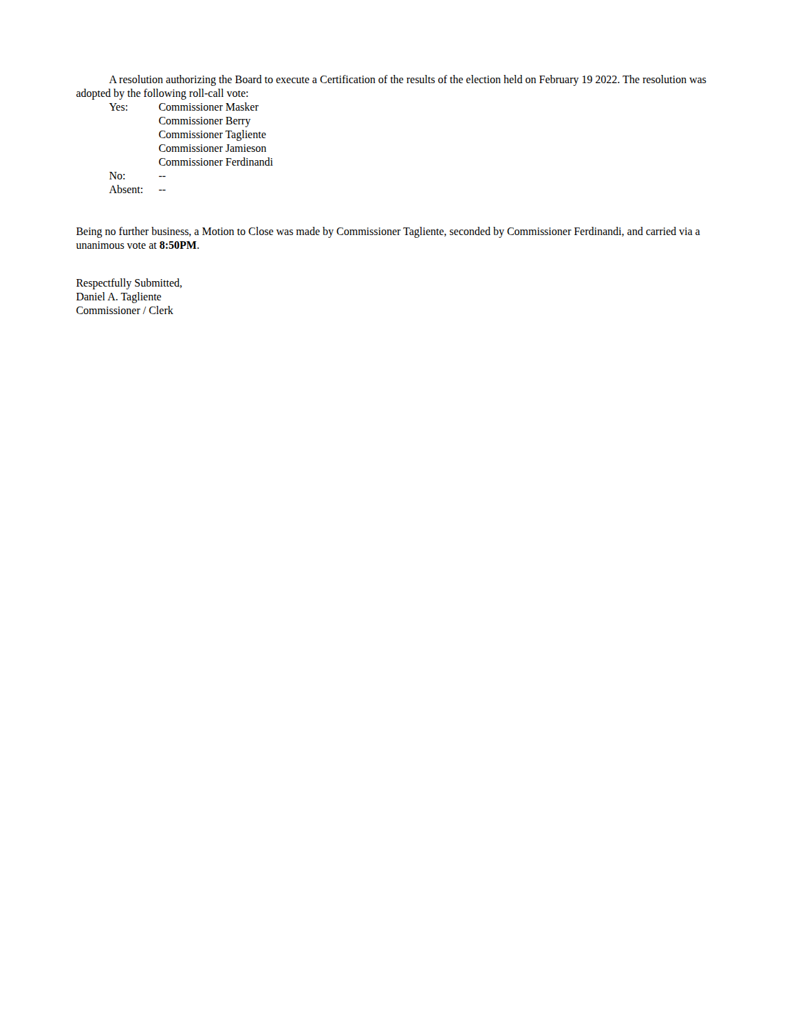A resolution authorizing the Board to execute a Certification of the results of the election held on February 19 2022. The resolution was adopted by the following roll-call vote:
| Yes: | Commissioner Masker |
| | Commissioner Berry |
| | Commissioner Tagliente |
| | Commissioner Jamieson |
| | Commissioner Ferdinandi |
| No: | -- |
| Absent: | -- |
Being no further business, a Motion to Close was made by Commissioner Tagliente, seconded by Commissioner Ferdinandi, and carried via a unanimous vote at 8:50PM.
Respectfully Submitted,
Daniel A. Tagliente
Commissioner / Clerk